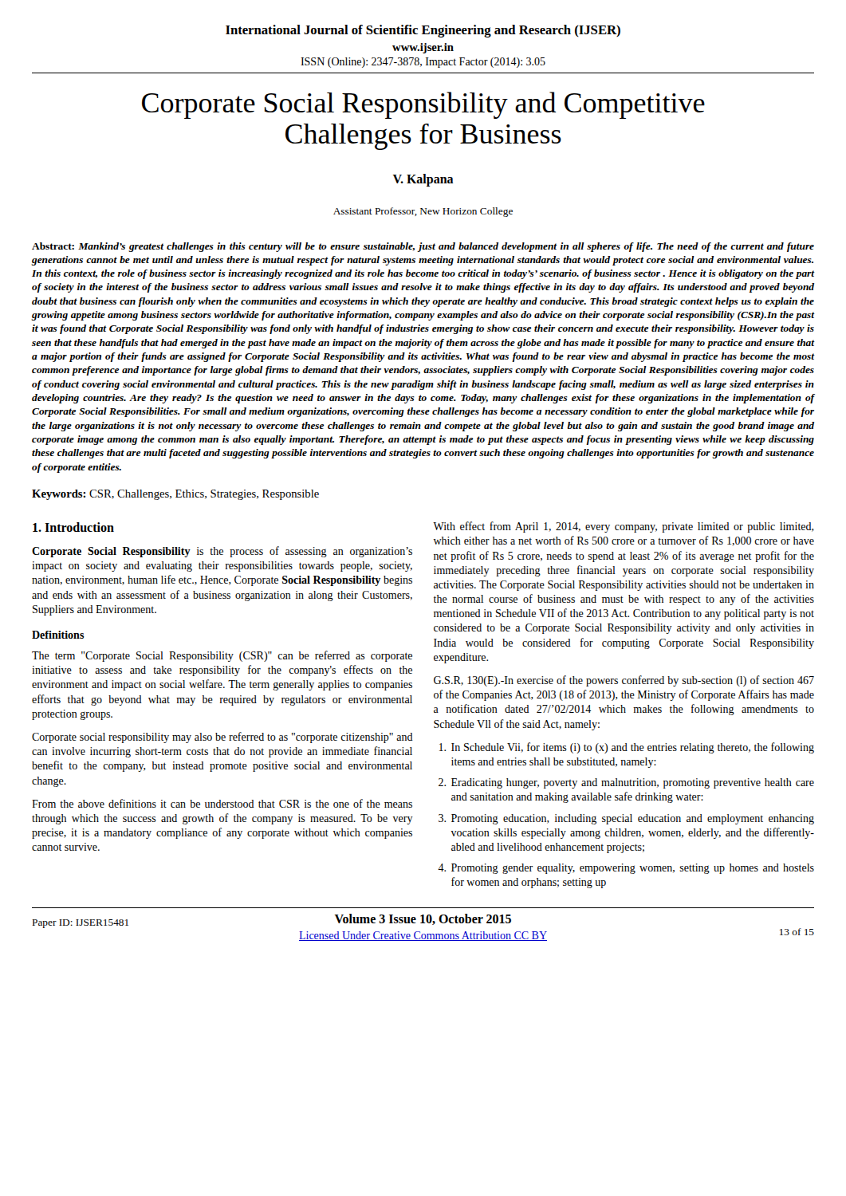International Journal of Scientific Engineering and Research (IJSER)
www.ijser.in
ISSN (Online): 2347-3878, Impact Factor (2014): 3.05
Corporate Social Responsibility and Competitive
Challenges for Business
V. Kalpana
Assistant Professor, New Horizon College
Abstract: Mankind’s greatest challenges in this century will be to ensure sustainable, just and balanced development in all spheres of life. The need of the current and future generations cannot be met until and unless there is mutual respect for natural systems meeting international standards that would protect core social and environmental values. In this context, the role of business sector is increasingly recognized and its role has become too critical in today’s’ scenario. of business sector . Hence it is obligatory on the part of society in the interest of the business sector to address various small issues and resolve it to make things effective in its day to day affairs. Its understood and proved beyond doubt that business can flourish only when the communities and ecosystems in which they operate are healthy and conducive. This broad strategic context helps us to explain the growing appetite among business sectors worldwide for authoritative information, company examples and also do advice on their corporate social responsibility (CSR).In the past it was found that Corporate Social Responsibility was fond only with handful of industries emerging to show case their concern and execute their responsibility. However today is seen that these handfuls that had emerged in the past have made an impact on the majority of them across the globe and has made it possible for many to practice and ensure that a major portion of their funds are assigned for Corporate Social Responsibility and its activities. What was found to be rear view and abysmal in practice has become the most common preference and importance for large global firms to demand that their vendors, associates, suppliers comply with Corporate Social Responsibilities covering major codes of conduct covering social environmental and cultural practices. This is the new paradigm shift in business landscape facing small, medium as well as large sized enterprises in developing countries. Are they ready? Is the question we need to answer in the days to come. Today, many challenges exist for these organizations in the implementation of Corporate Social Responsibilities. For small and medium organizations, overcoming these challenges has become a necessary condition to enter the global marketplace while for the large organizations it is not only necessary to overcome these challenges to remain and compete at the global level but also to gain and sustain the good brand image and corporate image among the common man is also equally important. Therefore, an attempt is made to put these aspects and focus in presenting views while we keep discussing these challenges that are multi faceted and suggesting possible interventions and strategies to convert such these ongoing challenges into opportunities for growth and sustenance of corporate entities.
Keywords: CSR, Challenges, Ethics, Strategies, Responsible
1. Introduction
Corporate Social Responsibility is the process of assessing an organization’s impact on society and evaluating their responsibilities towards people, society, nation, environment, human life etc., Hence, Corporate Social Responsibility begins and ends with an assessment of a business organization in along their Customers, Suppliers and Environment.
Definitions
The term "Corporate Social Responsibility (CSR)" can be referred as corporate initiative to assess and take responsibility for the company's effects on the environment and impact on social welfare. The term generally applies to companies efforts that go beyond what may be required by regulators or environmental protection groups.
Corporate social responsibility may also be referred to as "corporate citizenship" and can involve incurring short-term costs that do not provide an immediate financial benefit to the company, but instead promote positive social and environmental change.
From the above definitions it can be understood that CSR is the one of the means through which the success and growth of the company is measured. To be very precise, it is a mandatory compliance of any corporate without which companies cannot survive.
With effect from April 1, 2014, every company, private limited or public limited, which either has a net worth of Rs 500 crore or a turnover of Rs 1,000 crore or have net profit of Rs 5 crore, needs to spend at least 2% of its average net profit for the immediately preceding three financial years on corporate social responsibility activities. The Corporate Social Responsibility activities should not be undertaken in the normal course of business and must be with respect to any of the activities mentioned in Schedule VII of the 2013 Act. Contribution to any political party is not considered to be a Corporate Social Responsibility activity and only activities in India would be considered for computing Corporate Social Responsibility expenditure.
G.S.R, 130(E).-In exercise of the powers conferred by sub-section (l) of section 467 of the Companies Act, 20l3 (18 of 2013), the Ministry of Corporate Affairs has made a notification dated 27/’02/2014 which makes the following amendments to Schedule Vll of the said Act, namely:
In Schedule Vii, for items (i) to (x) and the entries relating thereto, the following items and entries shall be substituted, namely:
Eradicating hunger, poverty and malnutrition, promoting preventive health care and sanitation and making available safe drinking water:
Promoting education, including special education and employment enhancing vocation skills especially among children, women, elderly, and the differently- abled and livelihood enhancement projects;
Promoting gender equality, empowering women, setting up homes and hostels for women and orphans; setting up
Volume 3 Issue 10, October 2015
Licensed Under Creative Commons Attribution CC BY
Paper ID: IJSER15481
13 of 15